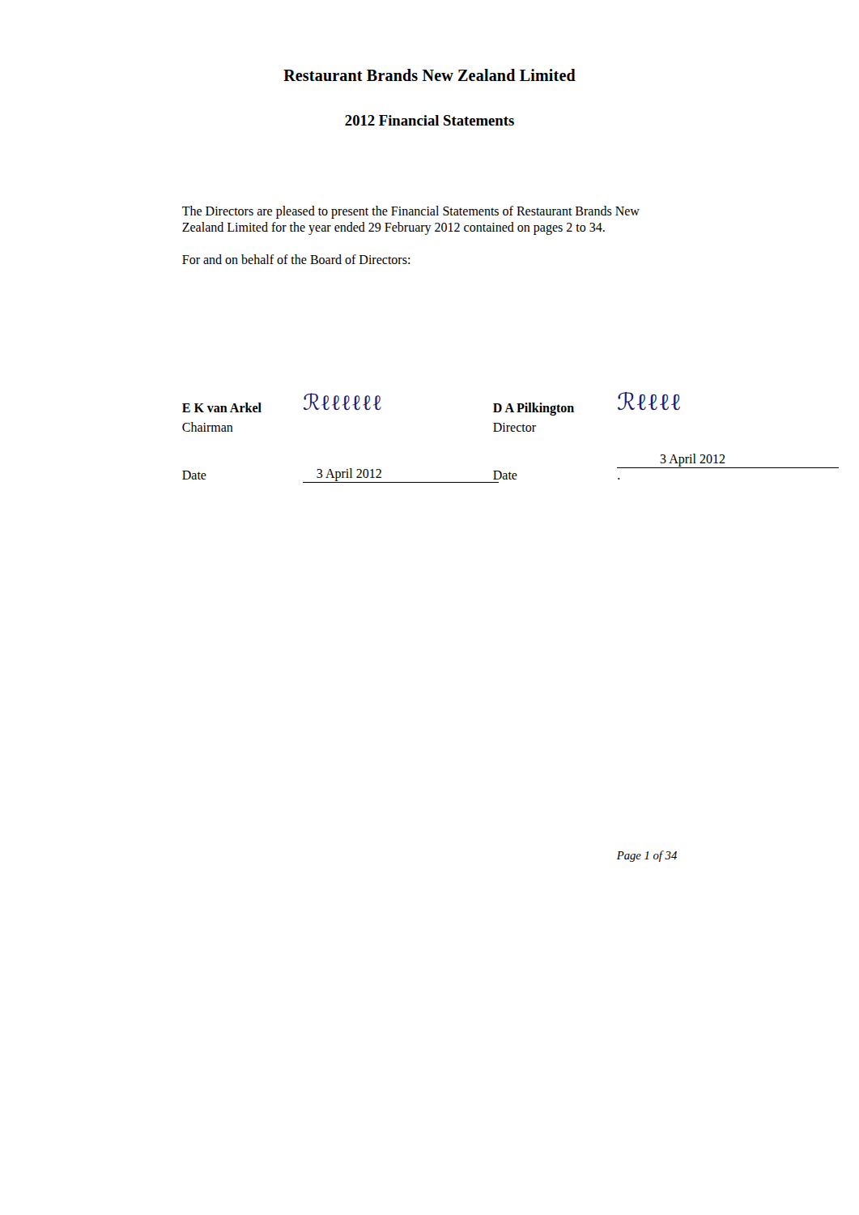Restaurant Brands New Zealand Limited
2012 Financial Statements
The Directors are pleased to present the Financial Statements of Restaurant Brands New Zealand Limited for the year ended 29 February 2012 contained on pages 2 to 34.
For and on behalf of the Board of Directors:
| E K van Arkel | ℛℓℓℓℓℓℓ | D A Pilkington | ℛℓℓℓℓ |
| Chairman | | Director | |
| Date | 3 April 2012 | Date | 3 April 2012 . |
Page 1 of 34